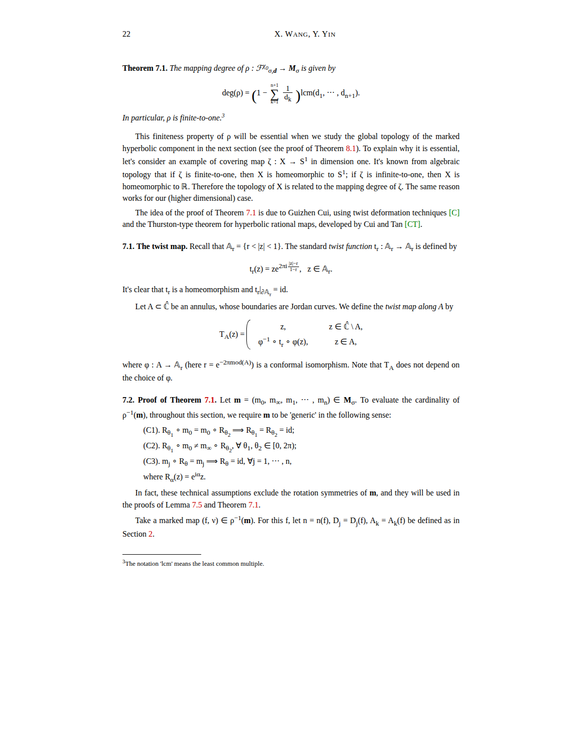22 X. WANG, Y. YIN
Theorem 7.1. The mapping degree of ρ : ℱχ0σ,d → Mσ is given by
deg(ρ) = (1 − n+1∑k=1 1 dk ) lcm(d1, ··· , dn+1).
In particular, ρ is finite-to-one.3
This finiteness property of ρ will be essential when we study the global topology of the marked hyperbolic component in the next section (see the proof of Theorem 8.1). To explain why it is essential, let's consider an example of covering map ζ : X → S1 in dimension one. It's known from algebraic topology that if ζ is finite-to-one, then X is homeomorphic to S1; if ζ is infinite-to-one, then X is homeomorphic to ℝ. Therefore the topology of X is related to the mapping degree of ζ. The same reason works for our (higher dimensional) case.
The idea of the proof of Theorem 7.1 is due to Guizhen Cui, using twist deformation techniques [C] and the Thurston-type theorem for hyperbolic rational maps, developed by Cui and Tan [CT].
7.1. The twist map. Recall that 𝔸r = {r < |z| < 1}. The standard twist function tr : 𝔸r → 𝔸r is defined by
tr(z) = ze2πi|z|−r 1−r, z ∈ 𝔸r.
It's clear that tr is a homeomorphism and tr|∂𝔸r = id.
Let A ⊂ ℂ̂ be an annulus, whose boundaries are Jordan curves. We define the twist map along A by
TA(z) =
| z, | z ∈ ℂ̂ \ A, |
| φ −1 ∘ t r ∘ φ(z), | z ∈ A, |
where φ : A → 𝔸r (here r = e−2πmod(A)) is a conformal isomorphism. Note that TA does not depend on the choice of φ.
7.2. Proof of Theorem 7.1. Let m = (m0, m∞, m1, ··· , mn) ∈ Mσ. To evaluate the cardinality of ρ−1(m), throughout this section, we require m to be 'generic' in the following sense:
(C1). Rθ1 ∘ m0 = m0 ∘ Rθ2 ⟹ Rθ1 = Rθ2 = id;
(C2). Rθ1 ∘ m0 ≠ m∞ ∘ Rθ2, ∀ θ1, θ2 ∈ [0, 2π);
(C3). mj ∘ Rθ = mj ⟹ Rθ = id, ∀j = 1, ··· , n,
where Rα(z) = eiαz.
In fact, these technical assumptions exclude the rotation symmetries of m, and they will be used in the proofs of Lemma 7.5 and Theorem 7.1.
Take a marked map (f, ν) ∈ ρ−1(m). For this f, let n = n(f), Dj = Dj(f), Ak = Ak(f) be defined as in Section 2.
3The notation 'lcm' means the least common multiple.